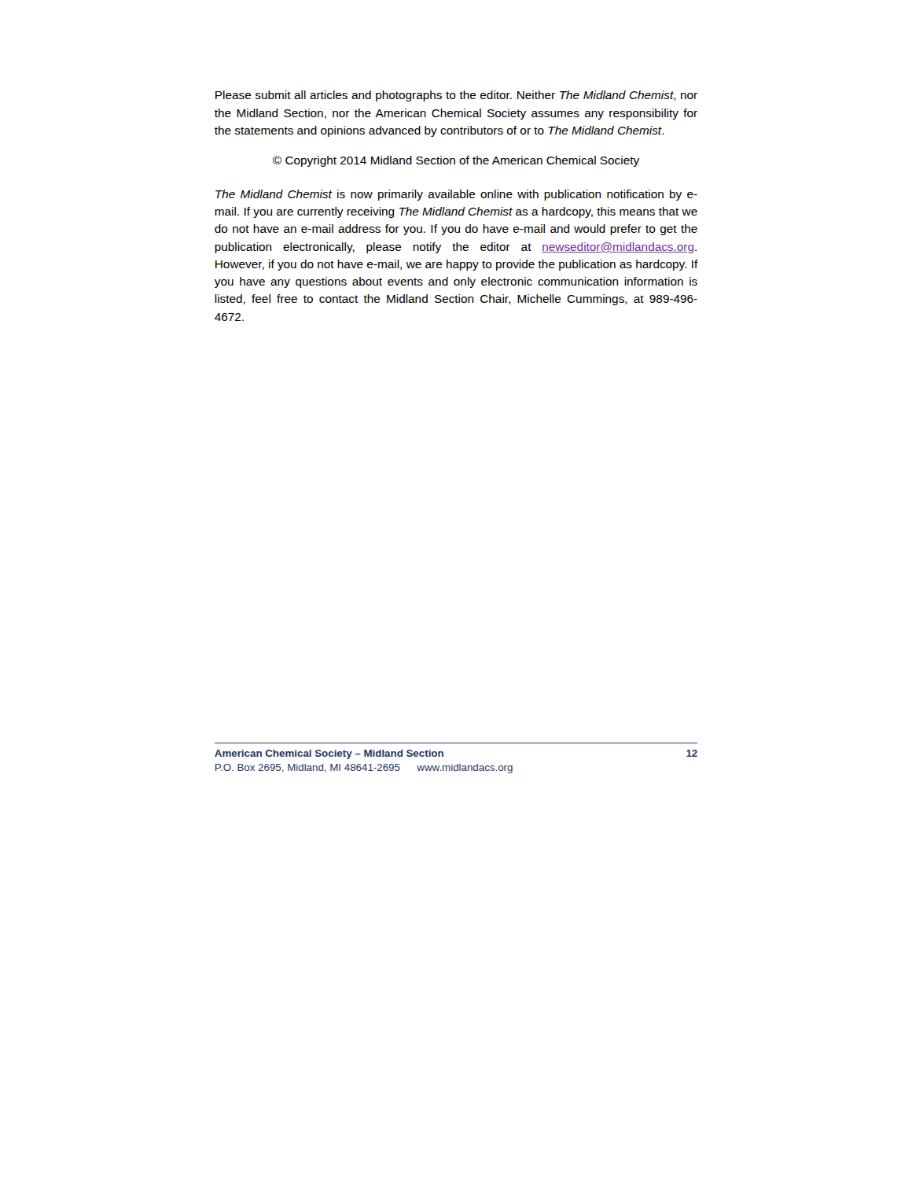Please submit all articles and photographs to the editor. Neither The Midland Chemist, nor the Midland Section, nor the American Chemical Society assumes any responsibility for the statements and opinions advanced by contributors of or to The Midland Chemist.
© Copyright 2014 Midland Section of the American Chemical Society
The Midland Chemist is now primarily available online with publication notification by e-mail. If you are currently receiving The Midland Chemist as a hardcopy, this means that we do not have an e-mail address for you. If you do have e-mail and would prefer to get the publication electronically, please notify the editor at newseditor@midlandacs.org. However, if you do not have e-mail, we are happy to provide the publication as hardcopy. If you have any questions about events and only electronic communication information is listed, feel free to contact the Midland Section Chair, Michelle Cummings, at 989-496-4672.
American Chemical Society – Midland Section
12
P.O. Box 2695, Midland, MI 48641-2695www.midlandacs.org